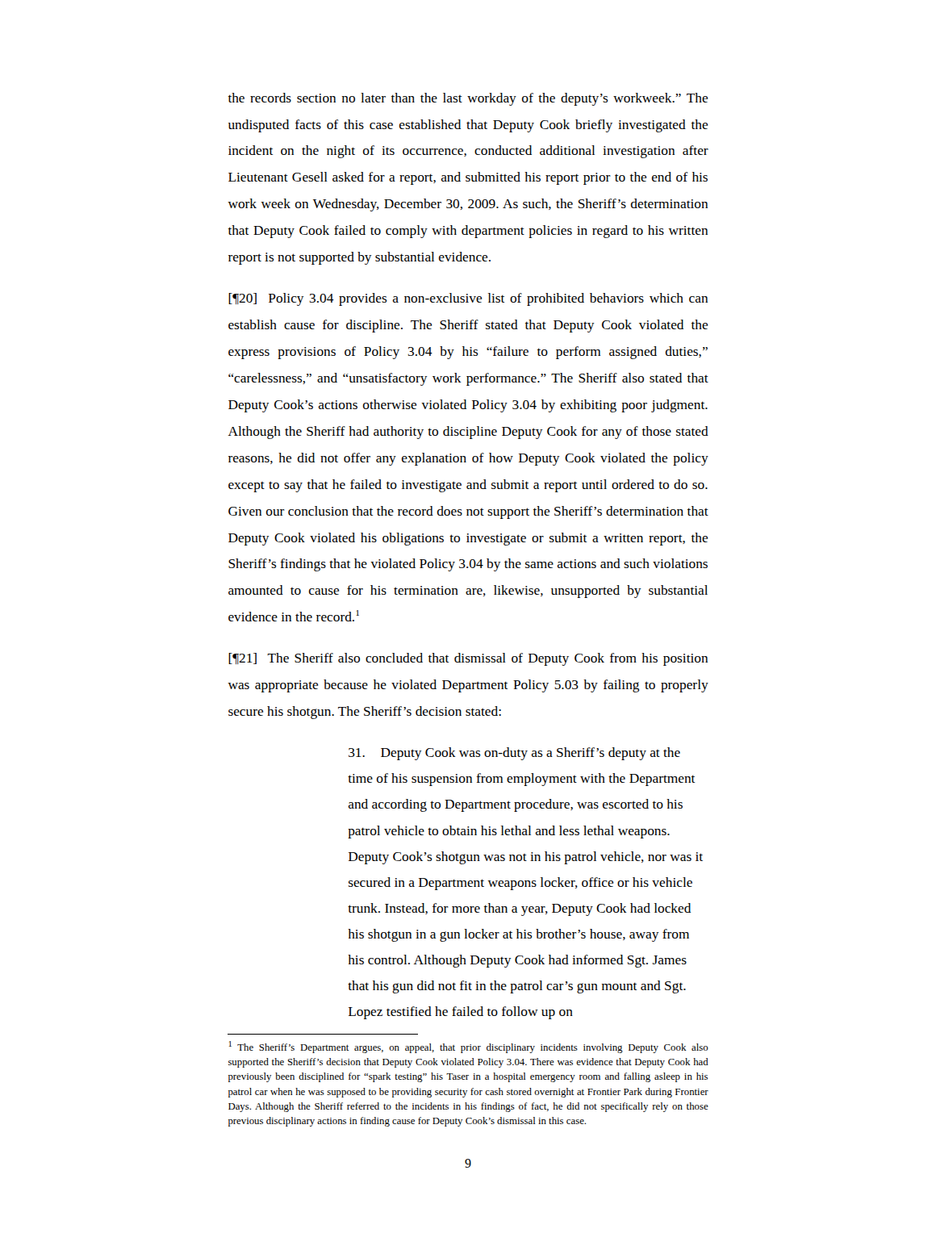the records section no later than the last workday of the deputy’s workweek.” The undisputed facts of this case established that Deputy Cook briefly investigated the incident on the night of its occurrence, conducted additional investigation after Lieutenant Gesell asked for a report, and submitted his report prior to the end of his work week on Wednesday, December 30, 2009. As such, the Sheriff’s determination that Deputy Cook failed to comply with department policies in regard to his written report is not supported by substantial evidence.
[¶20] Policy 3.04 provides a non-exclusive list of prohibited behaviors which can establish cause for discipline. The Sheriff stated that Deputy Cook violated the express provisions of Policy 3.04 by his “failure to perform assigned duties,” “carelessness,” and “unsatisfactory work performance.” The Sheriff also stated that Deputy Cook’s actions otherwise violated Policy 3.04 by exhibiting poor judgment. Although the Sheriff had authority to discipline Deputy Cook for any of those stated reasons, he did not offer any explanation of how Deputy Cook violated the policy except to say that he failed to investigate and submit a report until ordered to do so. Given our conclusion that the record does not support the Sheriff’s determination that Deputy Cook violated his obligations to investigate or submit a written report, the Sheriff’s findings that he violated Policy 3.04 by the same actions and such violations amounted to cause for his termination are, likewise, unsupported by substantial evidence in the record.1
[¶21] The Sheriff also concluded that dismissal of Deputy Cook from his position was appropriate because he violated Department Policy 5.03 by failing to properly secure his shotgun. The Sheriff’s decision stated:
31. Deputy Cook was on-duty as a Sheriff’s deputy at the time of his suspension from employment with the Department and according to Department procedure, was escorted to his patrol vehicle to obtain his lethal and less lethal weapons. Deputy Cook’s shotgun was not in his patrol vehicle, nor was it secured in a Department weapons locker, office or his vehicle trunk. Instead, for more than a year, Deputy Cook had locked his shotgun in a gun locker at his brother’s house, away from his control. Although Deputy Cook had informed Sgt. James that his gun did not fit in the patrol car’s gun mount and Sgt. Lopez testified he failed to follow up on
1 The Sheriff’s Department argues, on appeal, that prior disciplinary incidents involving Deputy Cook also supported the Sheriff’s decision that Deputy Cook violated Policy 3.04. There was evidence that Deputy Cook had previously been disciplined for “spark testing” his Taser in a hospital emergency room and falling asleep in his patrol car when he was supposed to be providing security for cash stored overnight at Frontier Park during Frontier Days. Although the Sheriff referred to the incidents in his findings of fact, he did not specifically rely on those previous disciplinary actions in finding cause for Deputy Cook’s dismissal in this case.
9